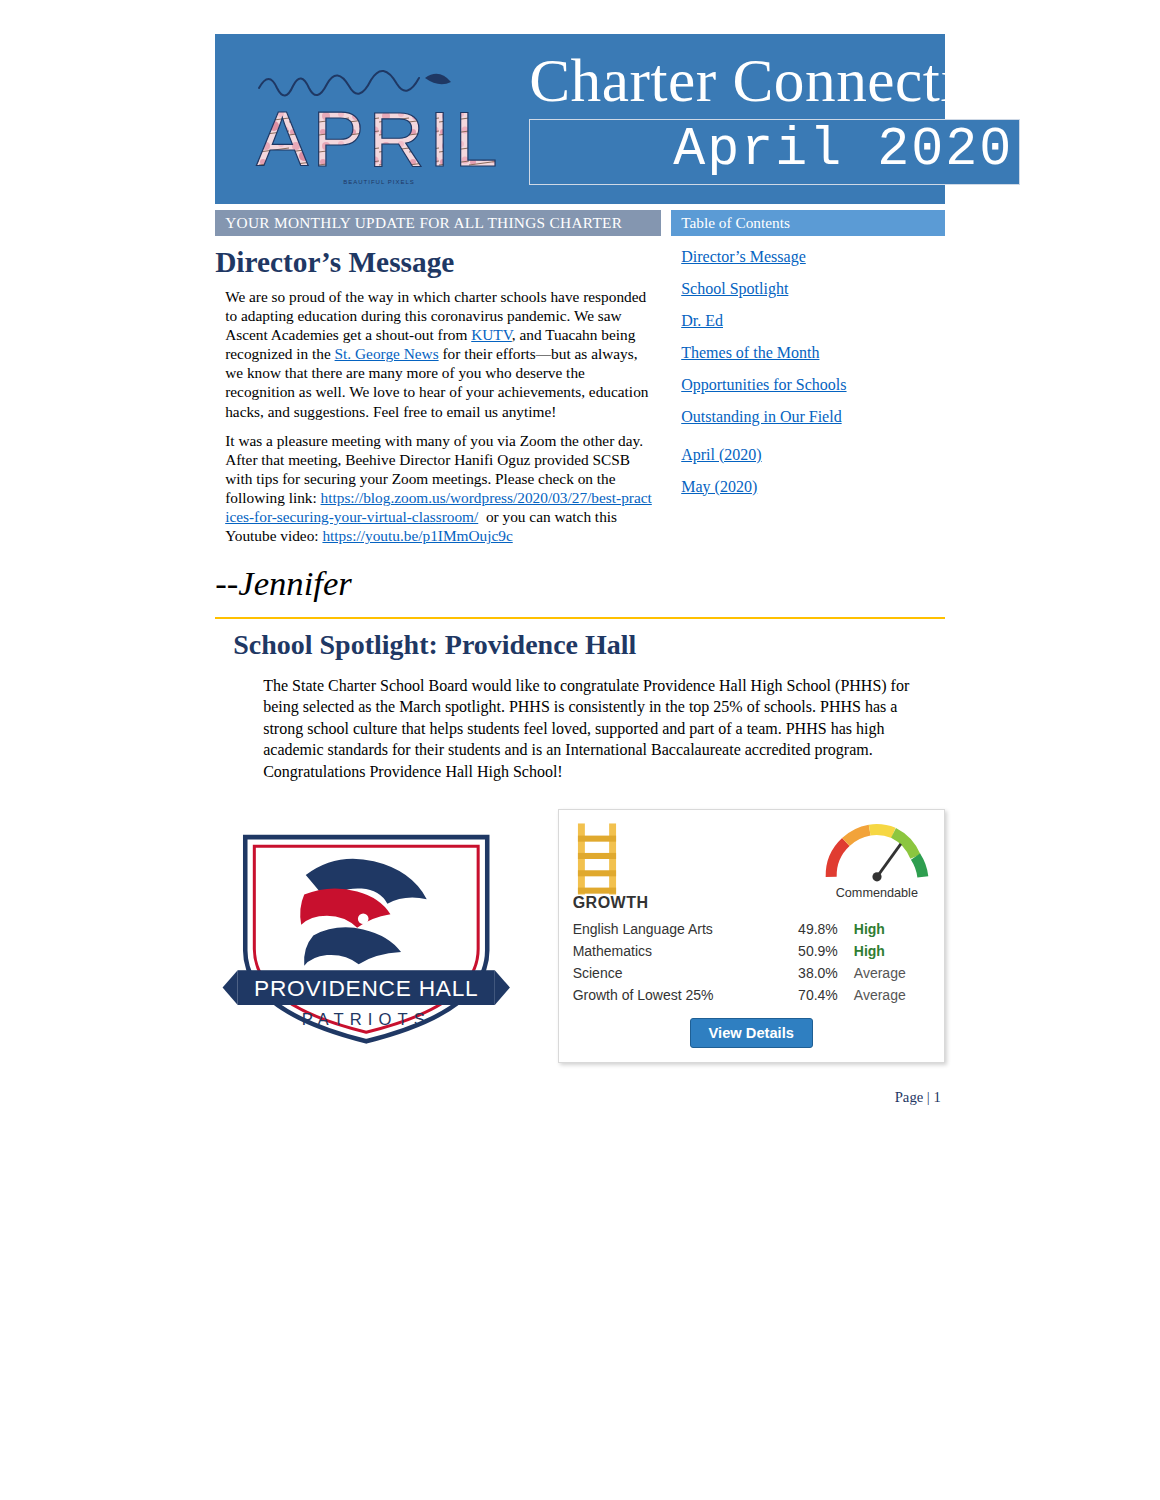APRIL BEAUTIFUL PIXELS
Charter Connection
April 2020
YOUR MONTHLY UPDATE FOR ALL THINGS CHARTER
Table of Contents
Director’s Message
We are so proud of the way in which charter schools have responded to adapting education during this coronavirus pandemic. We saw Ascent Academies get a shout-out from KUTV, and Tuacahn being recognized in the St. George News for their efforts—but as always, we know that there are many more of you who deserve the recognition as well. We love to hear of your achievements, education hacks, and suggestions. Feel free to email us anytime!
It was a pleasure meeting with many of you via Zoom the other day. After that meeting, Beehive Director Hanifi Oguz provided SCSB with tips for securing your Zoom meetings. Please check on the following link: https://blog.zoom.us/wordpress/2020/03/27/best-practices-for-securing-your-virtual-classroom/ or you can watch this Youtube video: https://youtu.be/p1IMmOujc9c
--Jennifer
Director’s Message
School Spotlight
Dr. Ed
Themes of the Month
Opportunities for Schools
Outstanding in Our Field
April (2020)
May (2020)
School Spotlight: Providence Hall
The State Charter School Board would like to congratulate Providence Hall High School (PHHS) for being selected as the March spotlight. PHHS is consistently in the top 25% of schools. PHHS has a strong school culture that helps students feel loved, supported and part of a team. PHHS has high academic standards for their students and is an International Baccalaureate accredited program. Congratulations Providence Hall High School!
PROVIDENCE HALL PATRIOTS
Commendable
GROWTH
| English Language Arts | 49.8% | High |
| Mathematics | 50.9% | High |
| Science | 38.0% | Average |
| Growth of Lowest 25% | 70.4% | Average |
View Details
Page | 1